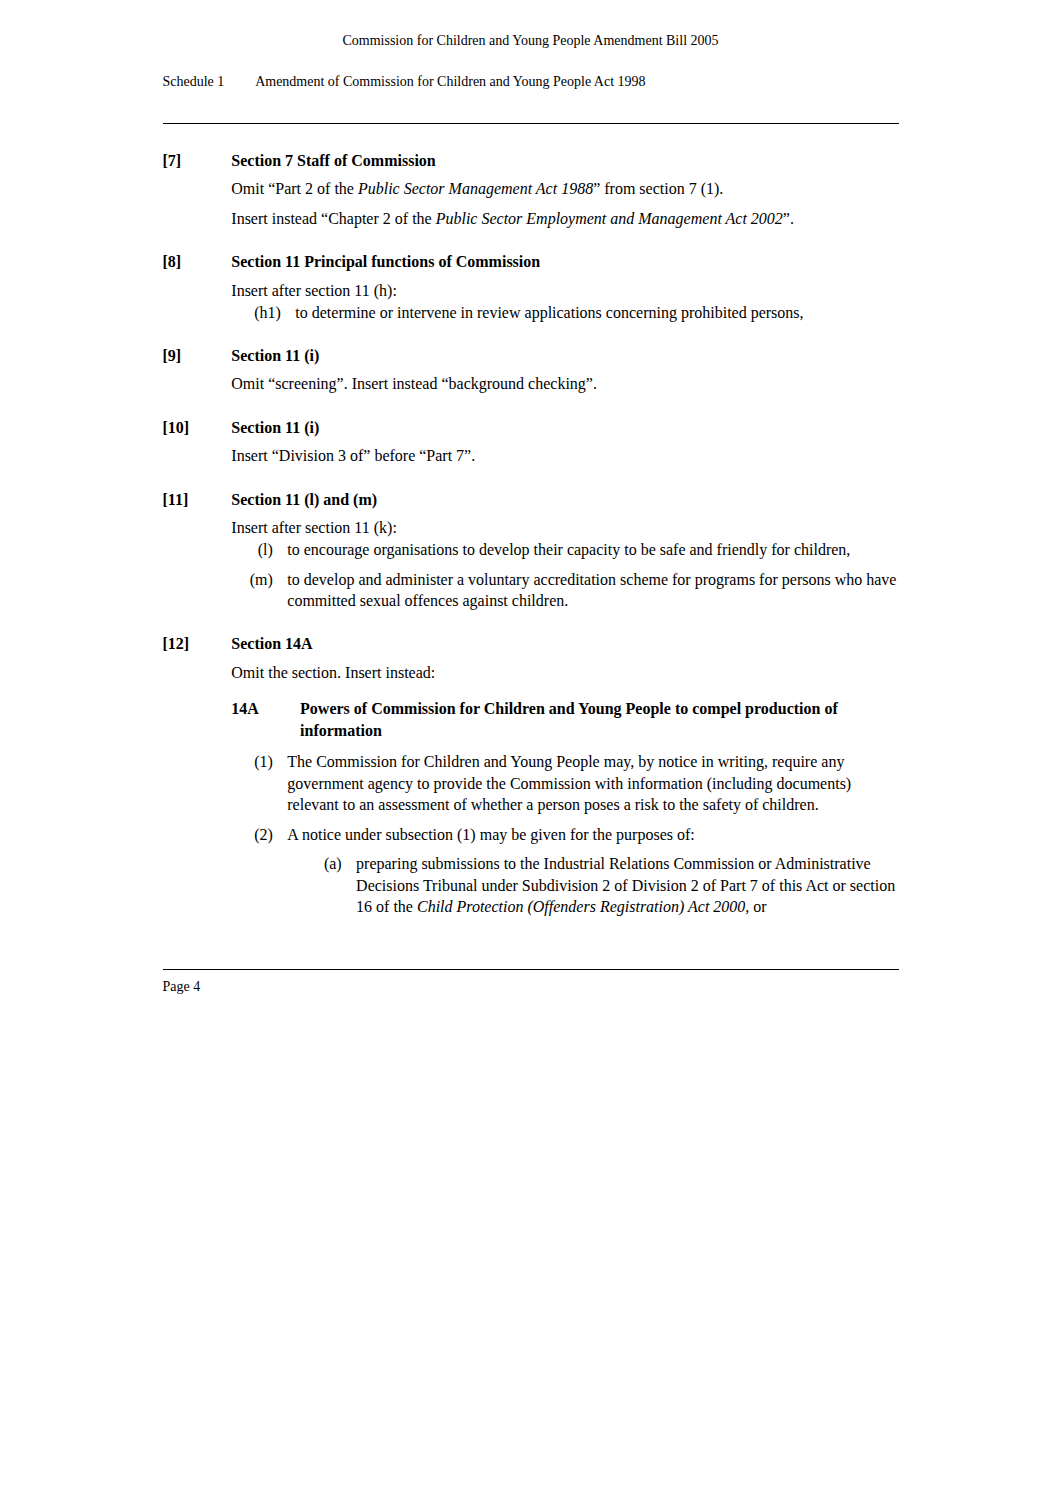Commission for Children and Young People Amendment Bill 2005
Schedule 1 Amendment of Commission for Children and Young People Act 1998
[7] Section 7 Staff of Commission
Omit “Part 2 of the Public Sector Management Act 1988” from section 7 (1).
Insert instead “Chapter 2 of the Public Sector Employment and Management Act 2002”.
[8] Section 11 Principal functions of Commission
Insert after section 11 (h):
(h1) to determine or intervene in review applications concerning prohibited persons,
[9] Section 11 (i)
Omit “screening”. Insert instead “background checking”.
[10] Section 11 (i)
Insert “Division 3 of” before “Part 7”.
[11] Section 11 (l) and (m)
Insert after section 11 (k):
(l) to encourage organisations to develop their capacity to be safe and friendly for children,
(m) to develop and administer a voluntary accreditation scheme for programs for persons who have committed sexual offences against children.
[12] Section 14A
Omit the section. Insert instead:
14A Powers of Commission for Children and Young People to compel production of information
(1) The Commission for Children and Young People may, by notice in writing, require any government agency to provide the Commission with information (including documents) relevant to an assessment of whether a person poses a risk to the safety of children.
(2) A notice under subsection (1) may be given for the purposes of:
(a) preparing submissions to the Industrial Relations Commission or Administrative Decisions Tribunal under Subdivision 2 of Division 2 of Part 7 of this Act or section 16 of the Child Protection (Offenders Registration) Act 2000, or
Page 4